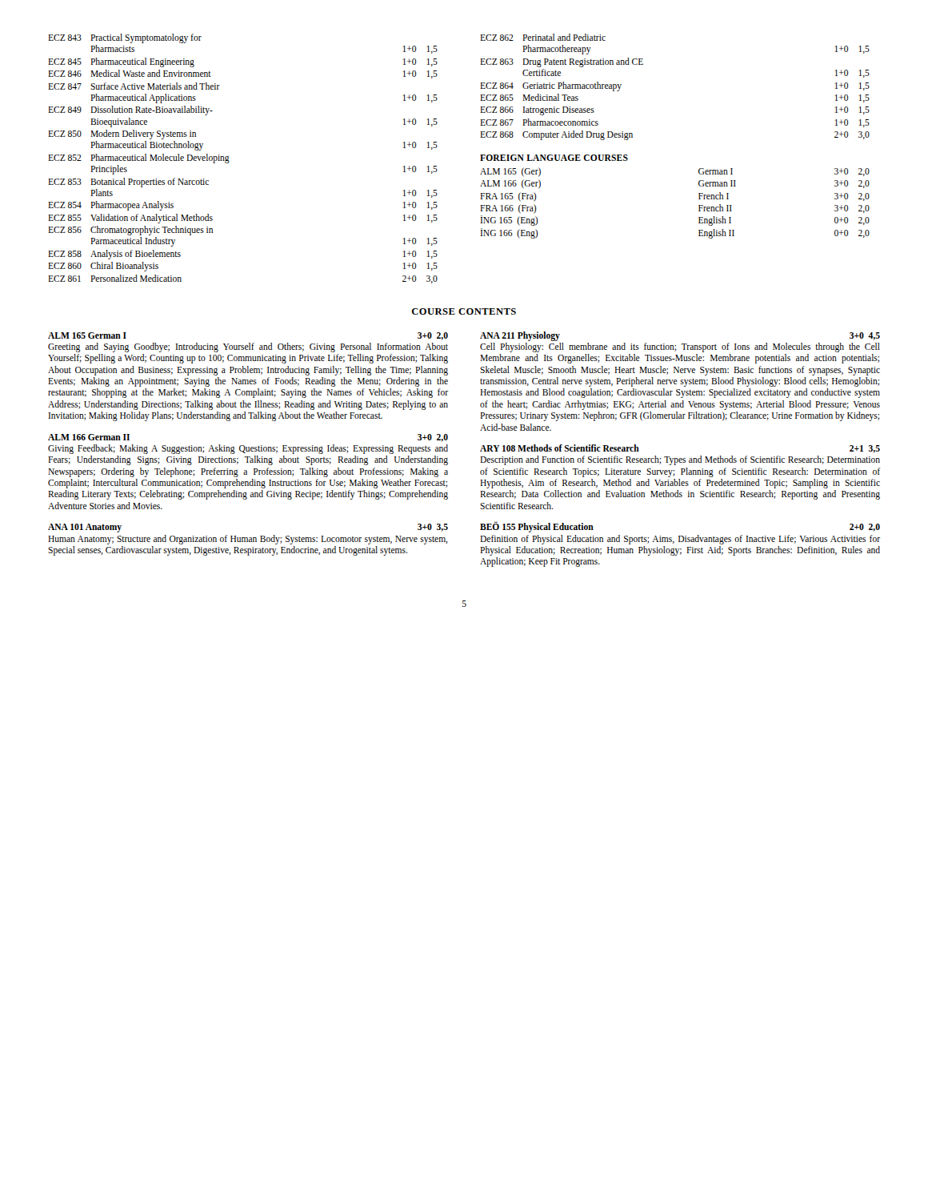| ECZ 843 | Practical Symptomatology for Pharmacists | 1+0 | 1,5 |
| ECZ 845 | Pharmaceutical Engineering | 1+0 | 1,5 |
| ECZ 846 | Medical Waste and Environment | 1+0 | 1,5 |
| ECZ 847 | Surface Active Materials and Their Pharmaceutical Applications | 1+0 | 1,5 |
| ECZ 849 | Dissolution Rate-Bioavailability- Bioequivalance | 1+0 | 1,5 |
| ECZ 850 | Modern Delivery Systems in Pharmaceutical Biotechnology | 1+0 | 1,5 |
| ECZ 852 | Pharmaceutical Molecule Developing Principles | 1+0 | 1,5 |
| ECZ 853 | Botanical Properties of Narcotic Plants | 1+0 | 1,5 |
| ECZ 854 | Pharmacopea Analysis | 1+0 | 1,5 |
| ECZ 855 | Validation of Analytical Methods | 1+0 | 1,5 |
| ECZ 856 | Chromatogrophyic Techniques in Parmaceutical Industry | 1+0 | 1,5 |
| ECZ 858 | Analysis of Bioelements | 1+0 | 1,5 |
| ECZ 860 | Chiral Bioanalysis | 1+0 | 1,5 |
| ECZ 861 | Personalized Medication | 2+0 | 3,0 |
| ECZ 862 | Perinatal and Pediatric Pharmacothereapy | 1+0 | 1,5 |
| ECZ 863 | Drug Patent Registration and CE Certificate | 1+0 | 1,5 |
| ECZ 864 | Geriatric Pharmacothreapy | 1+0 | 1,5 |
| ECZ 865 | Medicinal Teas | 1+0 | 1,5 |
| ECZ 866 | Iatrogenic Diseases | 1+0 | 1,5 |
| ECZ 867 | Pharmacoeconomics | 1+0 | 1,5 |
| ECZ 868 | Computer Aided Drug Design | 2+0 | 3,0 |
FOREIGN LANGUAGE COURSES
| ALM 165 (Ger) | German I | 3+0 | 2,0 |
| ALM 166 (Ger) | German II | 3+0 | 2,0 |
| FRA 165 (Fra) | French I | 3+0 | 2,0 |
| FRA 166 (Fra) | French II | 3+0 | 2,0 |
| İNG 165 (Eng) | English I | 0+0 | 2,0 |
| İNG 166 (Eng) | English II | 0+0 | 2,0 |
COURSE CONTENTS
ALM 165 German I 3+0 2,0
Greeting and Saying Goodbye; Introducing Yourself and Others; Giving Personal Information About Yourself; Spelling a Word; Counting up to 100; Communicating in Private Life; Telling Profession; Talking About Occupation and Business; Expressing a Problem; Introducing Family; Telling the Time; Planning Events; Making an Appointment; Saying the Names of Foods; Reading the Menu; Ordering in the restaurant; Shopping at the Market; Making A Complaint; Saying the Names of Vehicles; Asking for Address; Understanding Directions; Talking about the Illness; Reading and Writing Dates; Replying to an Invitation; Making Holiday Plans; Understanding and Talking About the Weather Forecast.
ALM 166 German II 3+0 2,0
Giving Feedback; Making A Suggestion; Asking Questions; Expressing Ideas; Expressing Requests and Fears; Understanding Signs; Giving Directions; Talking about Sports; Reading and Understanding Newspapers; Ordering by Telephone; Preferring a Profession; Talking about Professions; Making a Complaint; Intercultural Communication; Comprehending Instructions for Use; Making Weather Forecast; Reading Literary Texts; Celebrating; Comprehending and Giving Recipe; Identify Things; Comprehending Adventure Stories and Movies.
ANA 101 Anatomy 3+0 3,5
Human Anatomy; Structure and Organization of Human Body; Systems: Locomotor system, Nerve system, Special senses, Cardiovascular system, Digestive, Respiratory, Endocrine, and Urogenital sytems.
ANA 211 Physiology 3+0 4,5
Cell Physiology: Cell membrane and its function; Transport of Ions and Molecules through the Cell Membrane and Its Organelles; Excitable Tissues-Muscle: Membrane potentials and action potentials; Skeletal Muscle; Smooth Muscle; Heart Muscle; Nerve System: Basic functions of synapses, Synaptic transmission, Central nerve system, Peripheral nerve system; Blood Physiology: Blood cells; Hemoglobin; Hemostasis and Blood coagulation; Cardiovascular System: Specialized excitatory and conductive system of the heart; Cardiac Arrhytmias; EKG; Arterial and Venous Systems; Arterial Blood Pressure; Venous Pressures; Urinary System: Nephron; GFR (Glomerular Filtration); Clearance; Urine Formation by Kidneys; Acid-base Balance.
ARY 108 Methods of Scientific Research 2+1 3,5
Description and Function of Scientific Research; Types and Methods of Scientific Research; Determination of Scientific Research Topics; Literature Survey; Planning of Scientific Research: Determination of Hypothesis, Aim of Research, Method and Variables of Predetermined Topic; Sampling in Scientific Research; Data Collection and Evaluation Methods in Scientific Research; Reporting and Presenting Scientific Research.
BEÖ 155 Physical Education 2+0 2,0
Definition of Physical Education and Sports; Aims, Disadvantages of Inactive Life; Various Activities for Physical Education; Recreation; Human Physiology; First Aid; Sports Branches: Definition, Rules and Application; Keep Fit Programs.
5